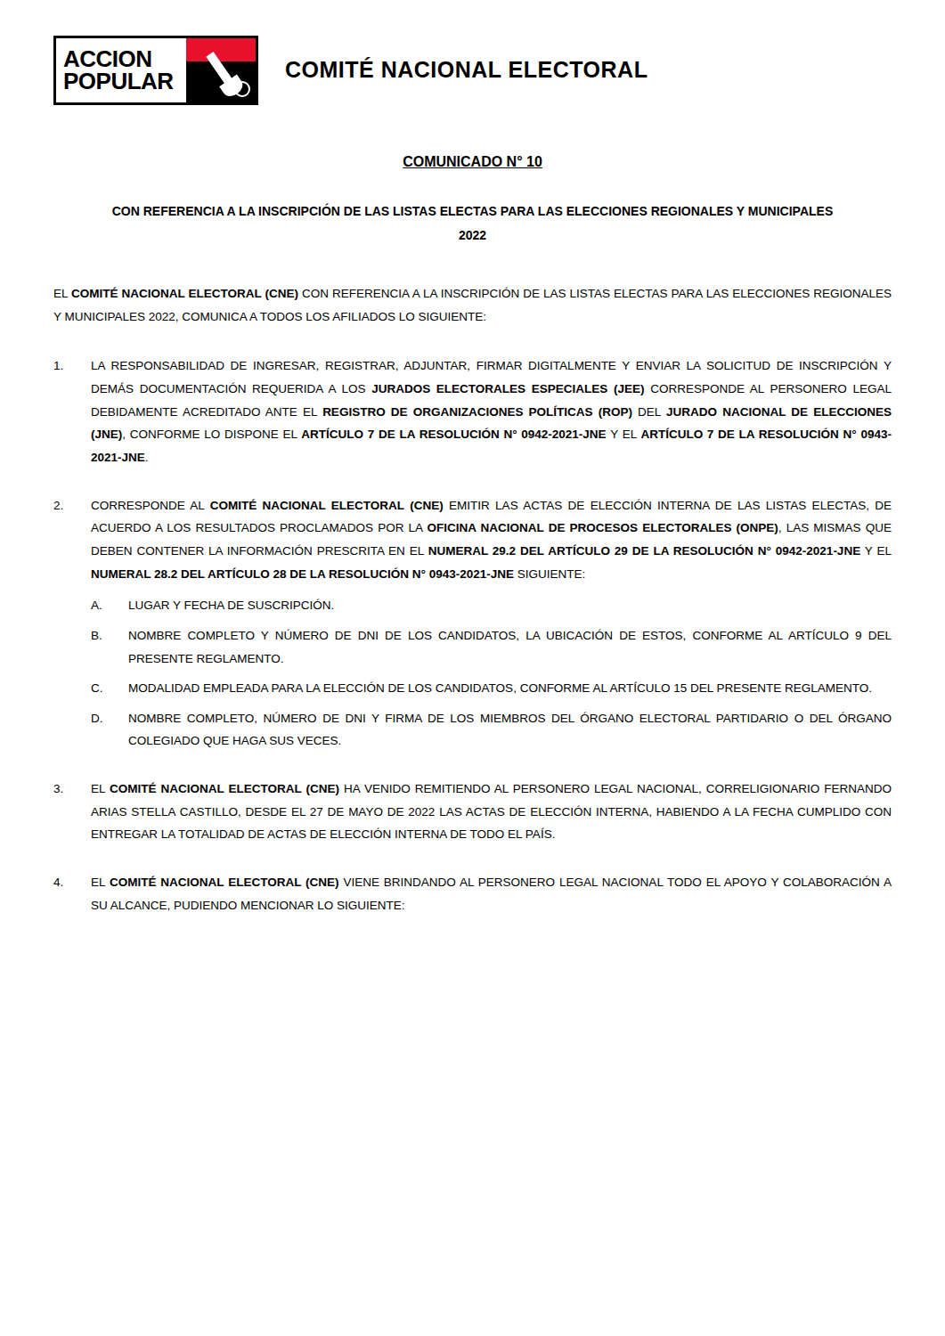ACCION POPULAR
COMITÉ NACIONAL ELECTORAL
COMUNICADO N° 10
CON REFERENCIA A LA INSCRIPCIÓN DE LAS LISTAS ELECTAS PARA LAS ELECCIONES REGIONALES Y MUNICIPALES 2022
EL COMITÉ NACIONAL ELECTORAL (CNE) CON REFERENCIA A LA INSCRIPCIÓN DE LAS LISTAS ELECTAS PARA LAS ELECCIONES REGIONALES Y MUNICIPALES 2022, COMUNICA A TODOS LOS AFILIADOS LO SIGUIENTE:
LA RESPONSABILIDAD DE INGRESAR, REGISTRAR, ADJUNTAR, FIRMAR DIGITALMENTE Y ENVIAR LA SOLICITUD DE INSCRIPCIÓN Y DEMÁS DOCUMENTACIÓN REQUERIDA A LOS JURADOS ELECTORALES ESPECIALES (JEE) CORRESPONDE AL PERSONERO LEGAL DEBIDAMENTE ACREDITADO ANTE EL REGISTRO DE ORGANIZACIONES POLÍTICAS (ROP) DEL JURADO NACIONAL DE ELECCIONES (JNE), CONFORME LO DISPONE EL ARTÍCULO 7 DE LA RESOLUCIÓN N° 0942-2021-JNE Y EL ARTÍCULO 7 DE LA RESOLUCIÓN N° 0943-2021-JNE.
CORRESPONDE AL COMITÉ NACIONAL ELECTORAL (CNE) EMITIR LAS ACTAS DE ELECCIÓN INTERNA DE LAS LISTAS ELECTAS, DE ACUERDO A LOS RESULTADOS PROCLAMADOS POR LA OFICINA NACIONAL DE PROCESOS ELECTORALES (ONPE), LAS MISMAS QUE DEBEN CONTENER LA INFORMACIÓN PRESCRITA EN EL NUMERAL 29.2 DEL ARTÍCULO 29 DE LA RESOLUCIÓN N° 0942-2021-JNE Y EL NUMERAL 28.2 DEL ARTÍCULO 28 DE LA RESOLUCIÓN N° 0943-2021-JNE SIGUIENTE:
LUGAR Y FECHA DE SUSCRIPCIÓN.
NOMBRE COMPLETO Y NÚMERO DE DNI DE LOS CANDIDATOS, LA UBICACIÓN DE ESTOS, CONFORME AL ARTÍCULO 9 DEL PRESENTE REGLAMENTO.
MODALIDAD EMPLEADA PARA LA ELECCIÓN DE LOS CANDIDATOS, CONFORME AL ARTÍCULO 15 DEL PRESENTE REGLAMENTO.
NOMBRE COMPLETO, NÚMERO DE DNI Y FIRMA DE LOS MIEMBROS DEL ÓRGANO ELECTORAL PARTIDARIO O DEL ÓRGANO COLEGIADO QUE HAGA SUS VECES.
EL COMITÉ NACIONAL ELECTORAL (CNE) HA VENIDO REMITIENDO AL PERSONERO LEGAL NACIONAL, CORRELIGIONARIO FERNANDO ARIAS STELLA CASTILLO, DESDE EL 27 DE MAYO DE 2022 LAS ACTAS DE ELECCIÓN INTERNA, HABIENDO A LA FECHA CUMPLIDO CON ENTREGAR LA TOTALIDAD DE ACTAS DE ELECCIÓN INTERNA DE TODO EL PAÍS.
EL COMITÉ NACIONAL ELECTORAL (CNE) VIENE BRINDANDO AL PERSONERO LEGAL NACIONAL TODO EL APOYO Y COLABORACIÓN A SU ALCANCE, PUDIENDO MENCIONAR LO SIGUIENTE: